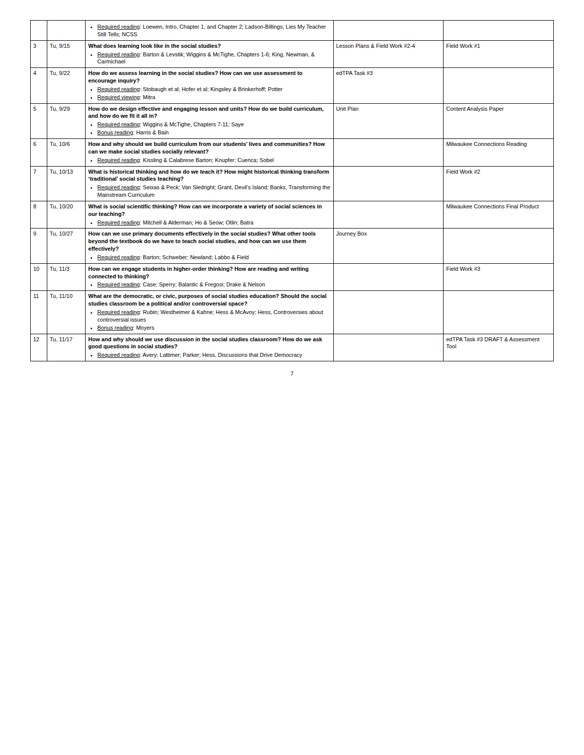| | | Required reading : Loewen, Intro, Chapter 1, and Chapter 2; Ladson-Billings, Lies My Teacher Still Tells; NCSS | | |
| 3 | Tu, 9/15 | What does learning look like in the social studies? Required reading : Barton & Levstik; Wiggins & McTighe, Chapters 1-6; King, Newman, & Carmichael | Lesson Plans & Field Work #2-4 | Field Work #1 |
| 4 | Tu, 9/22 | How do we assess learning in the social studies? How can we use assessment to encourage inquiry? Required reading : Stobaugh et al; Hofer et al; Kingsley & Brinkerhoff; Potter Required viewing : Mitra | edTPA Task #3 | |
| 5 | Tu, 9/29 | How do we design effective and engaging lesson and units? How do we build curriculum, and how do we fit it all in? Required reading : Wiggins & McTighe, Chapters 7-11; Saye Bonus reading : Harris & Bain | Unit Plan | Content Analysis Paper |
| 6 | Tu, 10/6 | How and why should we build curriculum from our students’ lives and communities? How can we make social studies socially relevant? Required reading : Kissling & Calabrese Barton; Knupfer; Cuenca; Sobel | | Milwaukee Connections Reading |
| 7 | Tu, 10/13 | What is historical thinking and how do we teach it? How might historical thinking transform ‘traditional’ social studies teaching? Required reading : Seixas & Peck; Van Sledright; Grant, Devil’s Island; Banks, Transforming the Mainstream Curriculum | | Field Work #2 |
| 8 | Tu, 10/20 | What is social scientific thinking? How can we incorporate a variety of social sciences in our teaching? Required reading : Mitchell & Alderman; Ho & Seow; Otlin; Batra | | Milwaukee Connections Final Product |
| 9 | Tu, 10/27 | How can we use primary documents effectively in the social studies? What other tools beyond the textbook do we have to teach social studies, and how can we use them effectively? Required reading : Barton; Schweber; Newland; Labbo & Field | Journey Box | |
| 10 | Tu, 11/3 | How can we engage students in higher-order thinking? How are reading and writing connected to thinking? Required reading : Case; Sperry; Balantic & Fregosi; Drake & Nelson | | Field Work #3 |
| 11 | Tu, 11/10 | What are the democratic, or civic, purposes of social studies education? Should the social studies classroom be a political and/or controversial space? Required reading : Rubin; Westheimer & Kahne; Hess & McAvoy; Hess, Controversies about controversial issues Bonus reading : Moyers | | |
| 12 | Tu, 11/17 | How and why should we use discussion in the social studies classroom? How do we ask good questions in social studies? Required reading : Avery; Lattimer; Parker; Hess, Discussions that Drive Democracy | | edTPA Task #3 DRAFT & Assessment Tool |
7